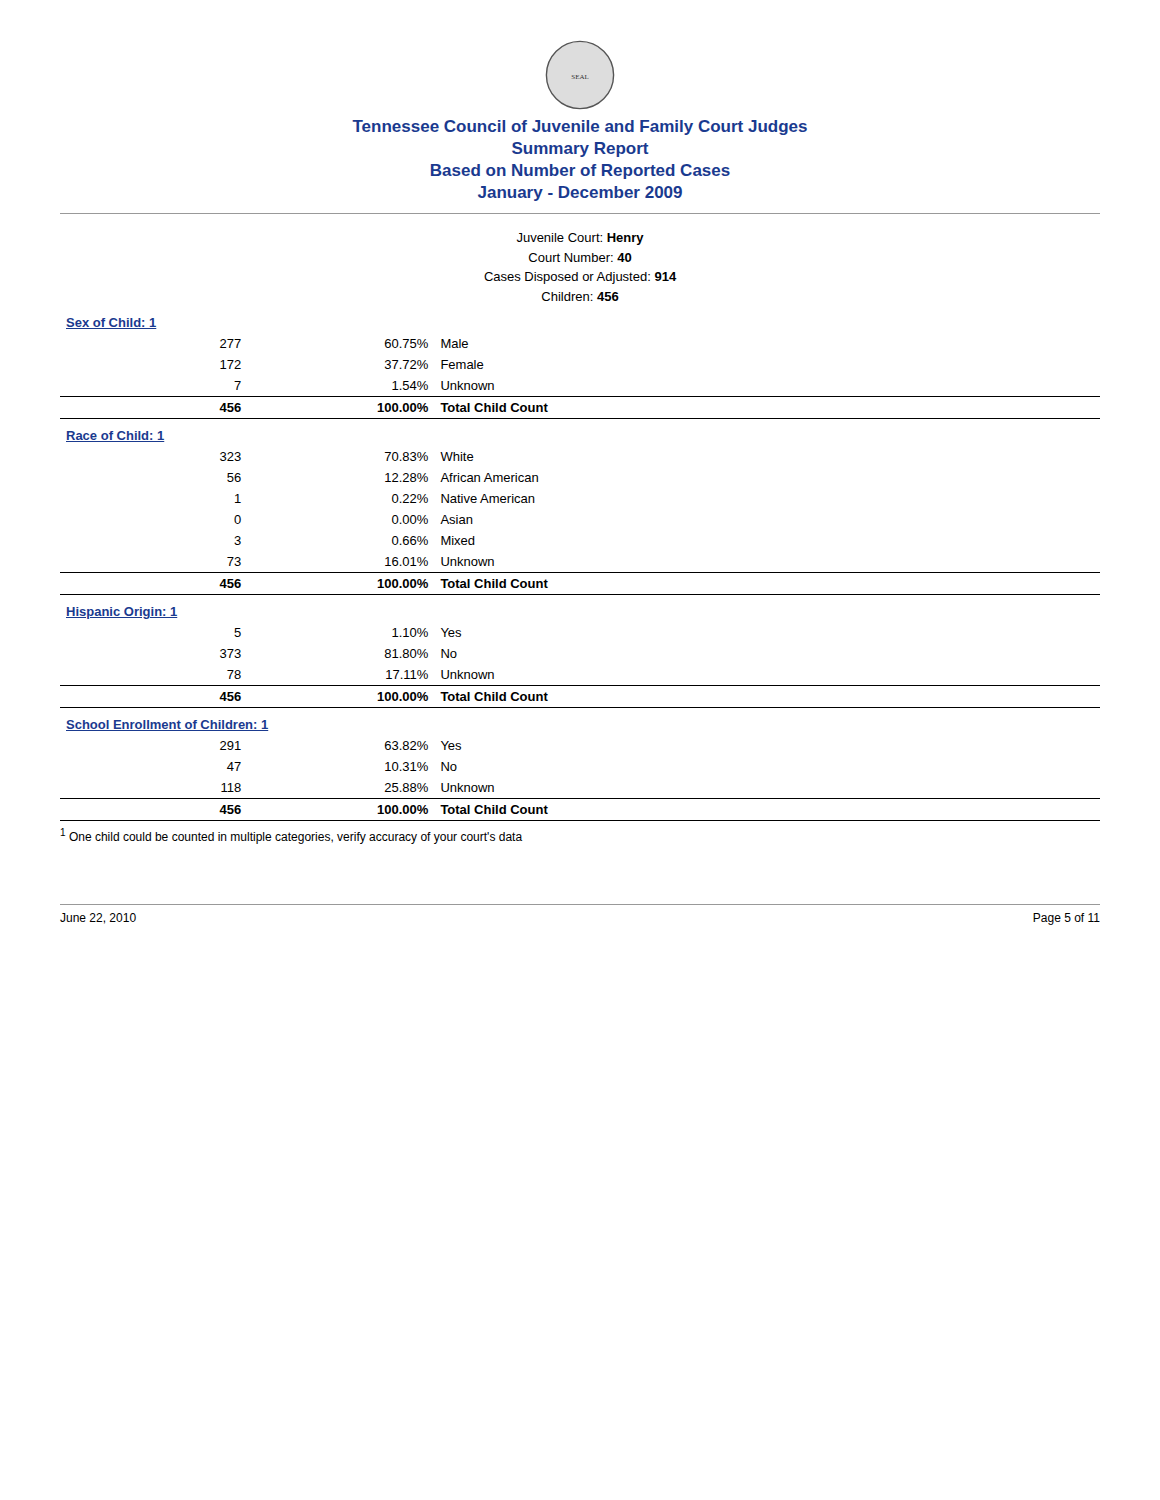Tennessee Council of Juvenile and Family Court Judges
Summary Report
Based on Number of Reported Cases
January - December 2009
Juvenile Court: Henry
Court Number: 40
Cases Disposed or Adjusted: 914
Children: 456
| Sex of Child: 1 |
| 277 | 60.75% | Male |
| 172 | 37.72% | Female |
| 7 | 1.54% | Unknown |
| 456 | 100.00% | Total Child Count |
| Race of Child: 1 |
| 323 | 70.83% | White |
| 56 | 12.28% | African American |
| 1 | 0.22% | Native American |
| 0 | 0.00% | Asian |
| 3 | 0.66% | Mixed |
| 73 | 16.01% | Unknown |
| 456 | 100.00% | Total Child Count |
| Hispanic Origin: 1 |
| 5 | 1.10% | Yes |
| 373 | 81.80% | No |
| 78 | 17.11% | Unknown |
| 456 | 100.00% | Total Child Count |
| School Enrollment of Children: 1 |
| 291 | 63.82% | Yes |
| 47 | 10.31% | No |
| 118 | 25.88% | Unknown |
| 456 | 100.00% | Total Child Count |
1 One child could be counted in multiple categories, verify accuracy of your court's data
June 22, 2010
Page 5 of 11